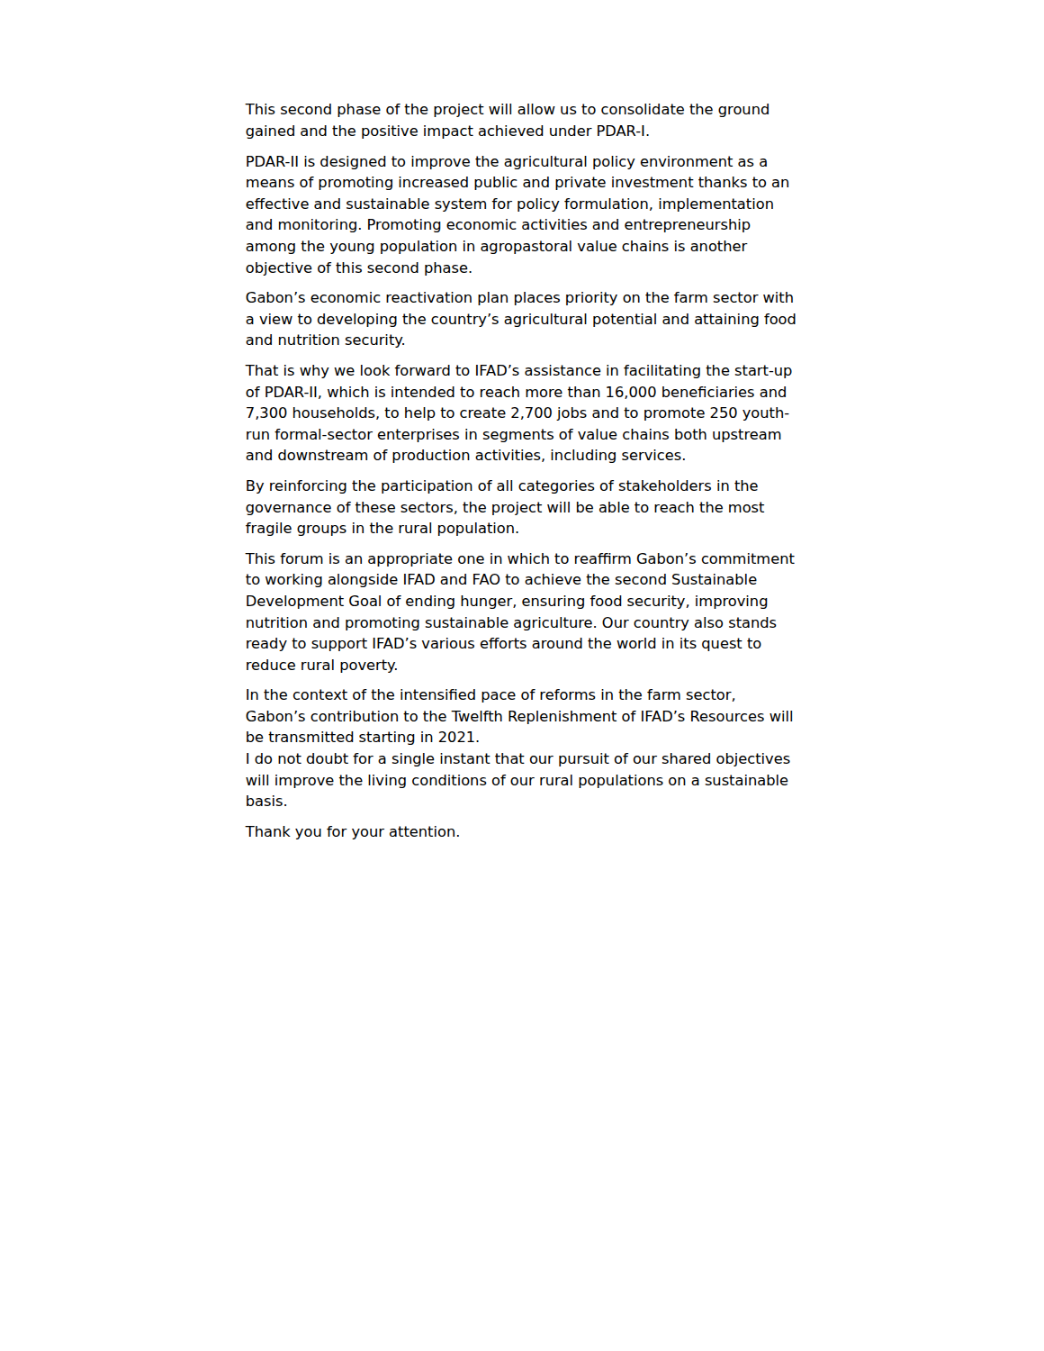This second phase of the project will allow us to consolidate the ground gained and the positive impact achieved under PDAR-I.
PDAR-II is designed to improve the agricultural policy environment as a means of promoting increased public and private investment thanks to an effective and sustainable system for policy formulation, implementation and monitoring. Promoting economic activities and entrepreneurship among the young population in agropastoral value chains is another objective of this second phase.
Gabon’s economic reactivation plan places priority on the farm sector with a view to developing the country’s agricultural potential and attaining food and nutrition security.
That is why we look forward to IFAD’s assistance in facilitating the start-up of PDAR-II, which is intended to reach more than 16,000 beneficiaries and 7,300 households, to help to create 2,700 jobs and to promote 250 youth-run formal-sector enterprises in segments of value chains both upstream and downstream of production activities, including services.
By reinforcing the participation of all categories of stakeholders in the governance of these sectors, the project will be able to reach the most fragile groups in the rural population.
This forum is an appropriate one in which to reaffirm Gabon’s commitment to working alongside IFAD and FAO to achieve the second Sustainable Development Goal of ending hunger, ensuring food security, improving nutrition and promoting sustainable agriculture. Our country also stands ready to support IFAD’s various efforts around the world in its quest to reduce rural poverty.
In the context of the intensified pace of reforms in the farm sector, Gabon’s contribution to the Twelfth Replenishment of IFAD’s Resources will be transmitted starting in 2021.
I do not doubt for a single instant that our pursuit of our shared objectives will improve the living conditions of our rural populations on a sustainable basis.
Thank you for your attention.